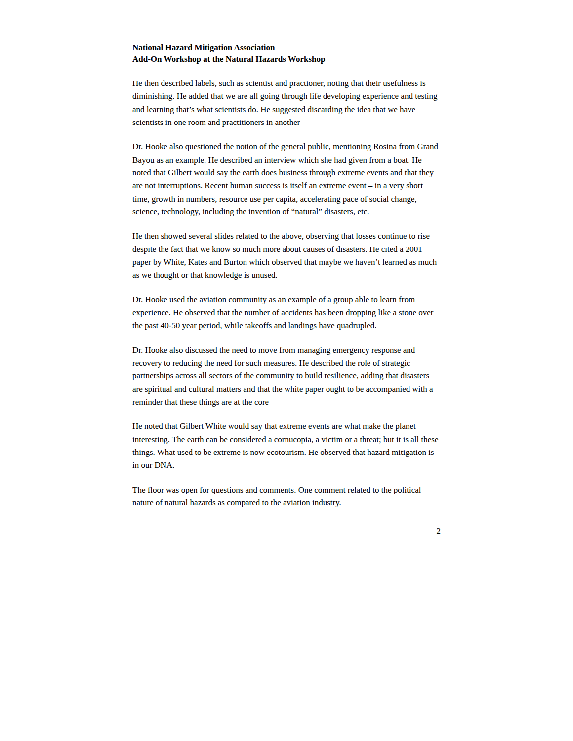National Hazard Mitigation Association Add-On Workshop at the Natural Hazards Workshop
He then described labels, such as scientist and practioner, noting that their usefulness is diminishing. He added that we are all going through life developing experience and testing and learning that’s what scientists do. He suggested discarding the idea that we have scientists in one room and practitioners in another
Dr. Hooke also questioned the notion of the general public, mentioning Rosina from Grand Bayou as an example. He described an interview which she had given from a boat. He noted that Gilbert would say the earth does business through extreme events and that they are not interruptions. Recent human success is itself an extreme event – in a very short time, growth in numbers, resource use per capita, accelerating pace of social change, science, technology, including the invention of “natural” disasters, etc.
He then showed several slides related to the above, observing that losses continue to rise despite the fact that we know so much more about causes of disasters. He cited a 2001 paper by White, Kates and Burton which observed that maybe we haven’t learned as much as we thought or that knowledge is unused.
Dr. Hooke used the aviation community as an example of a group able to learn from experience. He observed that the number of accidents has been dropping like a stone over the past 40-50 year period, while takeoffs and landings have quadrupled.
Dr. Hooke also discussed the need to move from managing emergency response and recovery to reducing the need for such measures. He described the role of strategic partnerships across all sectors of the community to build resilience, adding that disasters are spiritual and cultural matters and that the white paper ought to be accompanied with a reminder that these things are at the core
He noted that Gilbert White would say that extreme events are what make the planet interesting. The earth can be considered a cornucopia, a victim or a threat; but it is all these things. What used to be extreme is now ecotourism. He observed that hazard mitigation is in our DNA.
The floor was open for questions and comments. One comment related to the political nature of natural hazards as compared to the aviation industry.
2